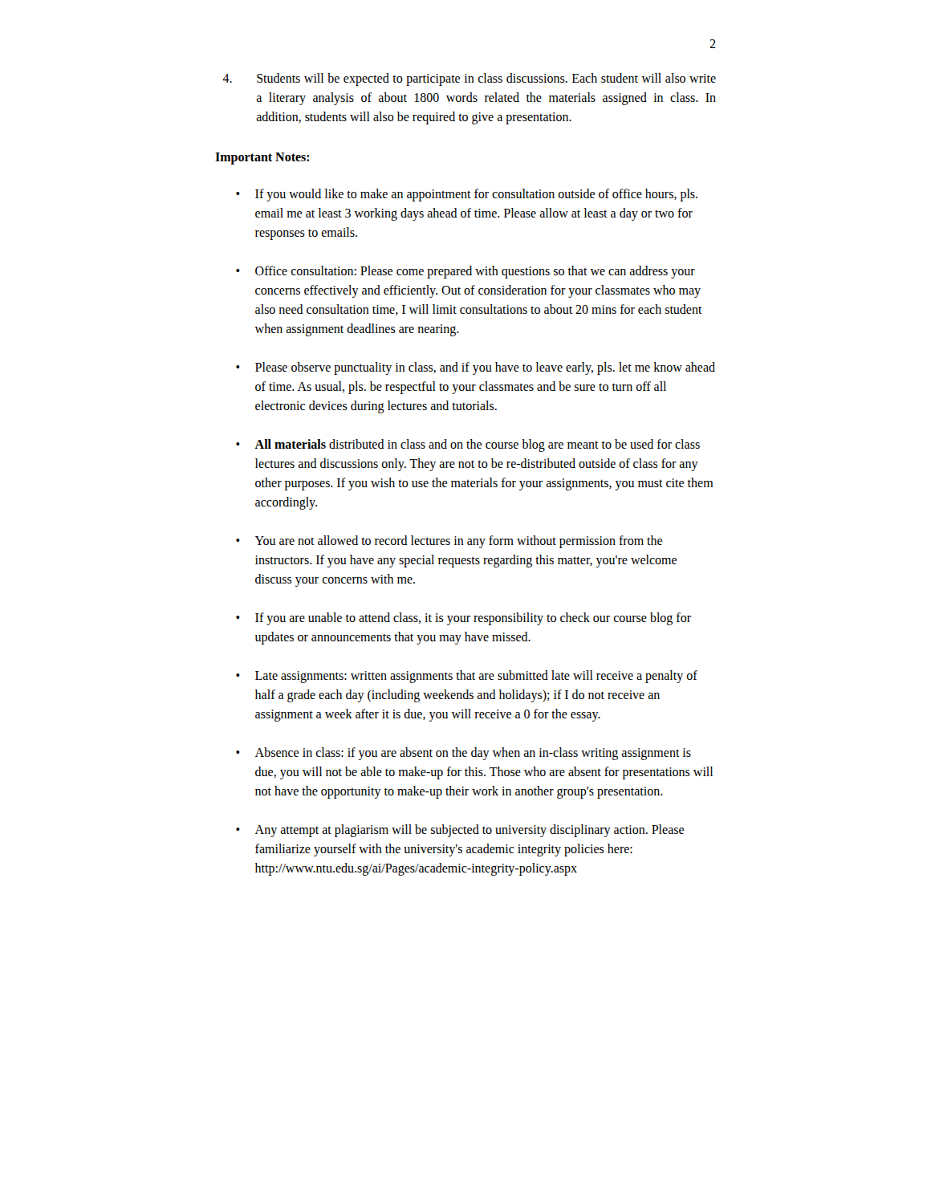2
4. Students will be expected to participate in class discussions. Each student will also write a literary analysis of about 1800 words related the materials assigned in class. In addition, students will also be required to give a presentation.
Important Notes:
If you would like to make an appointment for consultation outside of office hours, pls. email me at least 3 working days ahead of time. Please allow at least a day or two for responses to emails.
Office consultation: Please come prepared with questions so that we can address your concerns effectively and efficiently. Out of consideration for your classmates who may also need consultation time, I will limit consultations to about 20 mins for each student when assignment deadlines are nearing.
Please observe punctuality in class, and if you have to leave early, pls. let me know ahead of time. As usual, pls. be respectful to your classmates and be sure to turn off all electronic devices during lectures and tutorials.
All materials distributed in class and on the course blog are meant to be used for class lectures and discussions only. They are not to be re-distributed outside of class for any other purposes. If you wish to use the materials for your assignments, you must cite them accordingly.
You are not allowed to record lectures in any form without permission from the instructors. If you have any special requests regarding this matter, you're welcome discuss your concerns with me.
If you are unable to attend class, it is your responsibility to check our course blog for updates or announcements that you may have missed.
Late assignments: written assignments that are submitted late will receive a penalty of half a grade each day (including weekends and holidays); if I do not receive an assignment a week after it is due, you will receive a 0 for the essay.
Absence in class: if you are absent on the day when an in-class writing assignment is due, you will not be able to make-up for this. Those who are absent for presentations will not have the opportunity to make-up their work in another group's presentation.
Any attempt at plagiarism will be subjected to university disciplinary action. Please familiarize yourself with the university's academic integrity policies here: http://www.ntu.edu.sg/ai/Pages/academic-integrity-policy.aspx